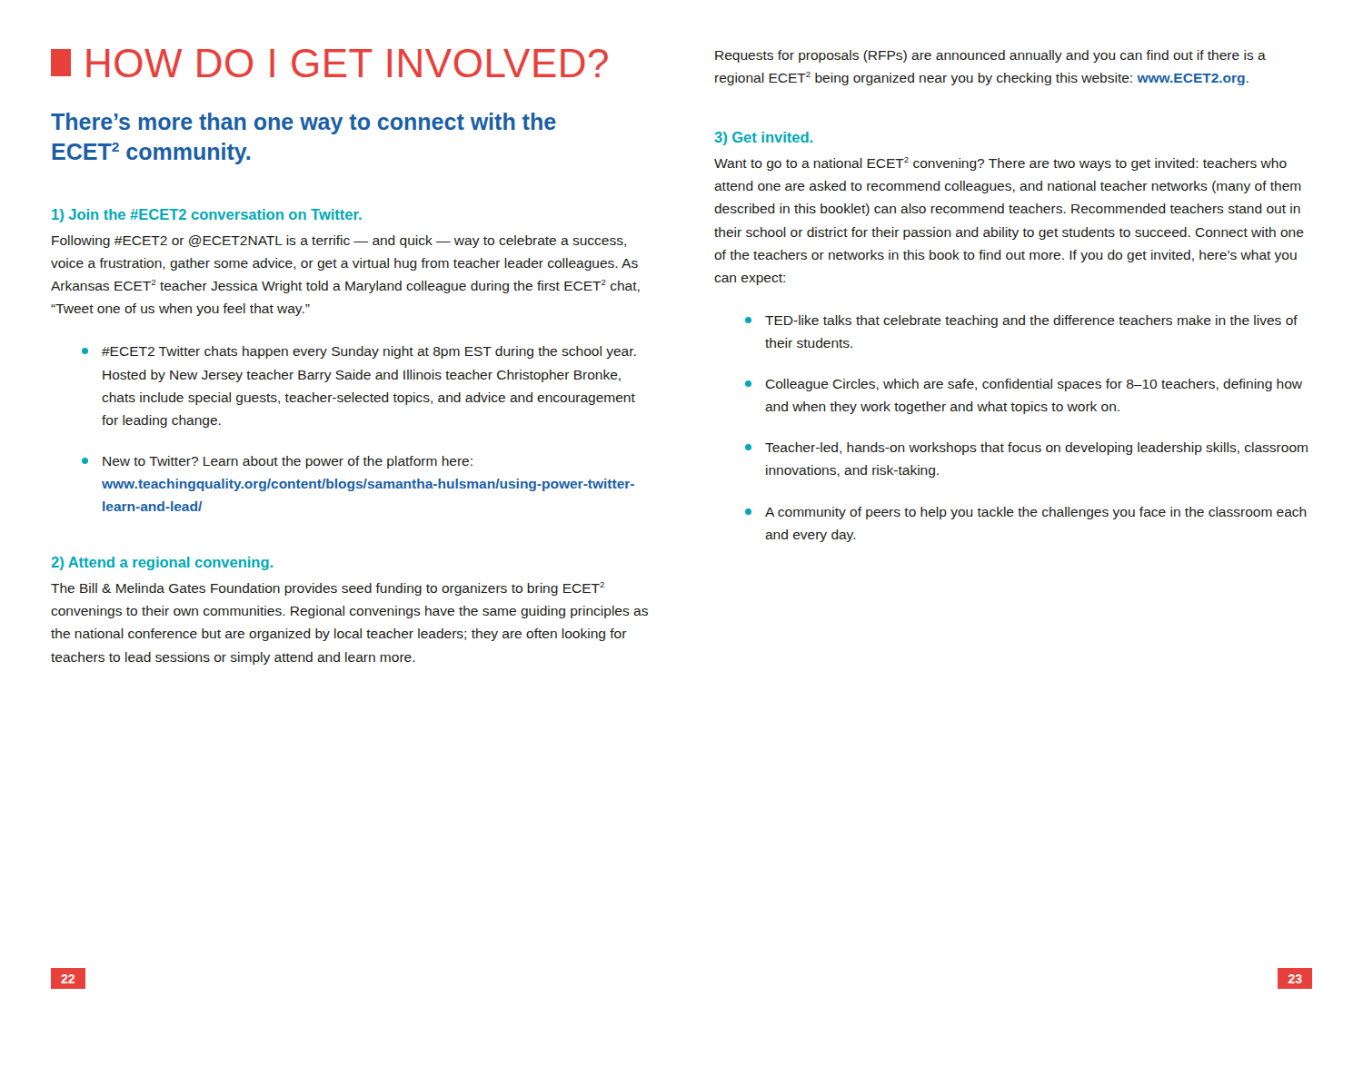How do I get involved?
There’s more than one way to connect with the ECET2 community.
1) Join the #ECET2 conversation on Twitter.
Following #ECET2 or @ECET2NATL is a terrific — and quick — way to celebrate a success, voice a frustration, gather some advice, or get a virtual hug from teacher leader colleagues. As Arkansas ECET2 teacher Jessica Wright told a Maryland colleague during the first ECET2 chat, “Tweet one of us when you feel that way.”
#ECET2 Twitter chats happen every Sunday night at 8pm EST during the school year. Hosted by New Jersey teacher Barry Saide and Illinois teacher Christopher Bronke, chats include special guests, teacher-selected topics, and advice and encouragement for leading change.
New to Twitter? Learn about the power of the platform here: www.teachingquality.org/content/blogs/samantha-hulsman/using-power-twitter-learn-and-lead/
2) Attend a regional convening.
The Bill & Melinda Gates Foundation provides seed funding to organizers to bring ECET2 convenings to their own communities. Regional convenings have the same guiding principles as the national conference but are organized by local teacher leaders; they are often looking for teachers to lead sessions or simply attend and learn more.
22
Requests for proposals (RFPs) are announced annually and you can find out if there is a regional ECET2 being organized near you by checking this website: www.ECET2.org.
3) Get invited.
Want to go to a national ECET2 convening? There are two ways to get invited: teachers who attend one are asked to recommend colleagues, and national teacher networks (many of them described in this booklet) can also recommend teachers. Recommended teachers stand out in their school or district for their passion and ability to get students to succeed. Connect with one of the teachers or networks in this book to find out more. If you do get invited, here’s what you can expect:
TED-like talks that celebrate teaching and the difference teachers make in the lives of their students.
Colleague Circles, which are safe, confidential spaces for 8–10 teachers, defining how and when they work together and what topics to work on.
Teacher-led, hands-on workshops that focus on developing leadership skills, classroom innovations, and risk-taking.
A community of peers to help you tackle the challenges you face in the classroom each and every day.
23